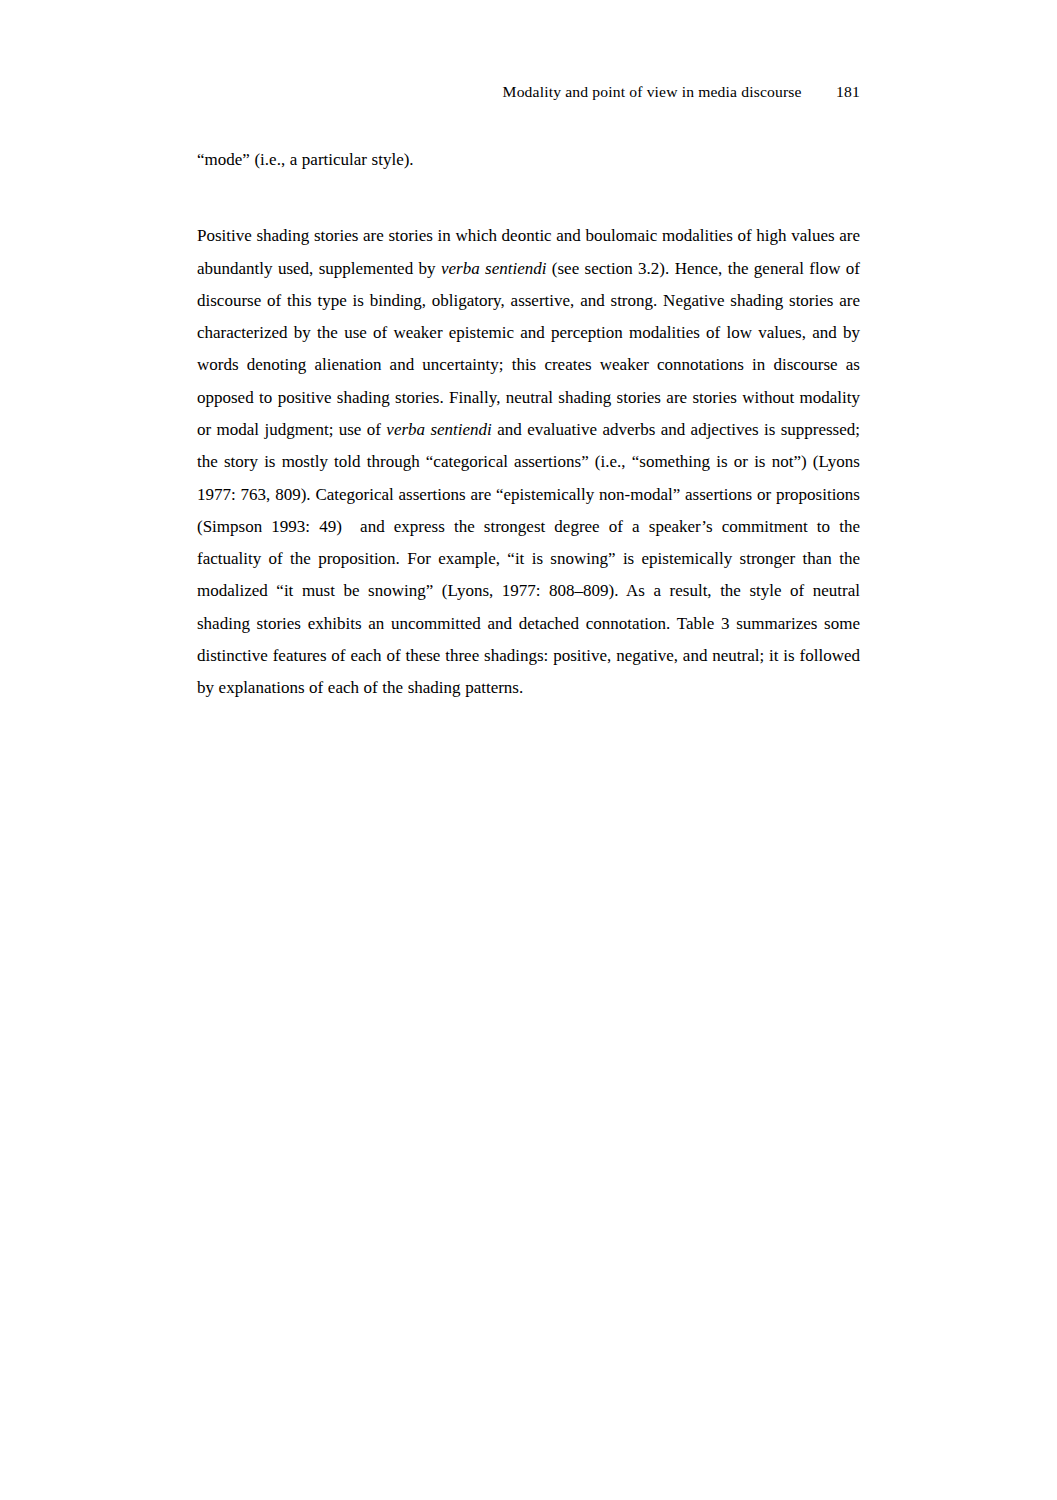Modality and point of view in media discourse 181
“mode” (i.e., a particular style).
Positive shading stories are stories in which deontic and boulomaic modalities of high values are abundantly used, supplemented by verba sentiendi (see section 3.2). Hence, the general flow of discourse of this type is binding, obligatory, assertive, and strong. Negative shading stories are characterized by the use of weaker epistemic and perception modalities of low values, and by words denoting alienation and uncertainty; this creates weaker connotations in discourse as opposed to positive shading stories. Finally, neutral shading stories are stories without modality or modal judgment; use of verba sentiendi and evaluative adverbs and adjectives is suppressed; the story is mostly told through “categorical assertions” (i.e., “something is or is not”) (Lyons 1977: 763, 809). Categorical assertions are “epistemically non-modal” assertions or propositions (Simpson 1993: 49) and express the strongest degree of a speaker’s commitment to the factuality of the proposition. For example, “it is snowing” is epistemically stronger than the modalized “it must be snowing” (Lyons, 1977: 808–809). As a result, the style of neutral shading stories exhibits an uncommitted and detached connotation. Table 3 summarizes some distinctive features of each of these three shadings: positive, negative, and neutral; it is followed by explanations of each of the shading patterns.